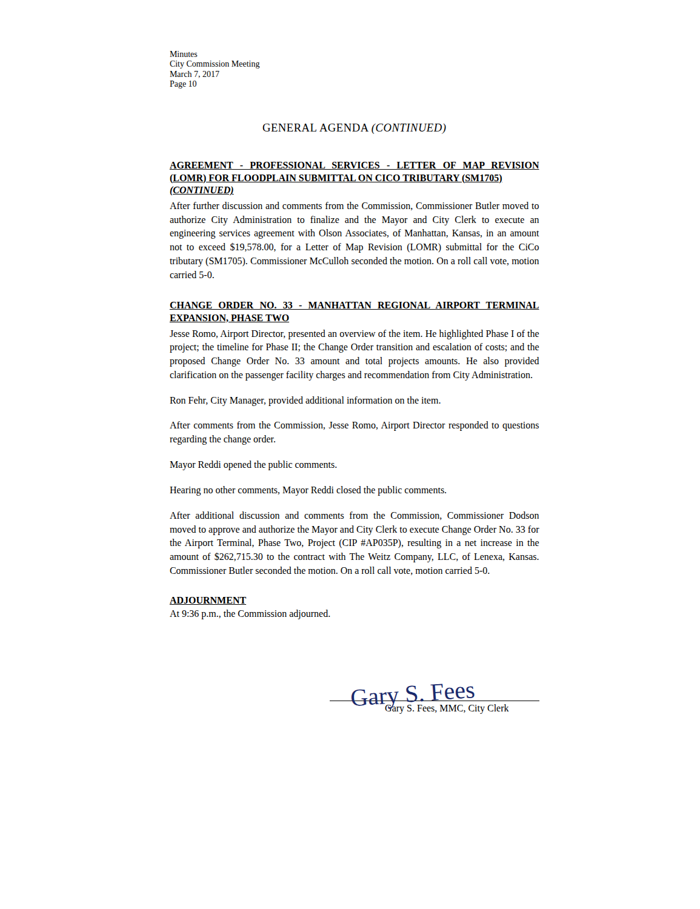Minutes
City Commission Meeting
March 7, 2017
Page 10
GENERAL AGENDA (CONTINUED)
AGREEMENT - PROFESSIONAL SERVICES - LETTER OF MAP REVISION (LOMR) FOR FLOODPLAIN SUBMITTAL ON CICO TRIBUTARY (SM1705) (CONTINUED)
After further discussion and comments from the Commission, Commissioner Butler moved to authorize City Administration to finalize and the Mayor and City Clerk to execute an engineering services agreement with Olson Associates, of Manhattan, Kansas, in an amount not to exceed $19,578.00, for a Letter of Map Revision (LOMR) submittal for the CiCo tributary (SM1705). Commissioner McCulloh seconded the motion. On a roll call vote, motion carried 5-0.
CHANGE ORDER NO. 33 - MANHATTAN REGIONAL AIRPORT TERMINAL EXPANSION, PHASE TWO
Jesse Romo, Airport Director, presented an overview of the item. He highlighted Phase I of the project; the timeline for Phase II; the Change Order transition and escalation of costs; and the proposed Change Order No. 33 amount and total projects amounts. He also provided clarification on the passenger facility charges and recommendation from City Administration.
Ron Fehr, City Manager, provided additional information on the item.
After comments from the Commission, Jesse Romo, Airport Director responded to questions regarding the change order.
Mayor Reddi opened the public comments.
Hearing no other comments, Mayor Reddi closed the public comments.
After additional discussion and comments from the Commission, Commissioner Dodson moved to approve and authorize the Mayor and City Clerk to execute Change Order No. 33 for the Airport Terminal, Phase Two, Project (CIP #AP035P), resulting in a net increase in the amount of $262,715.30 to the contract with The Weitz Company, LLC, of Lenexa, Kansas. Commissioner Butler seconded the motion. On a roll call vote, motion carried 5-0.
ADJOURNMENT
At 9:36 p.m., the Commission adjourned.
Gary S. Fees
Gary S. Fees, MMC, City Clerk